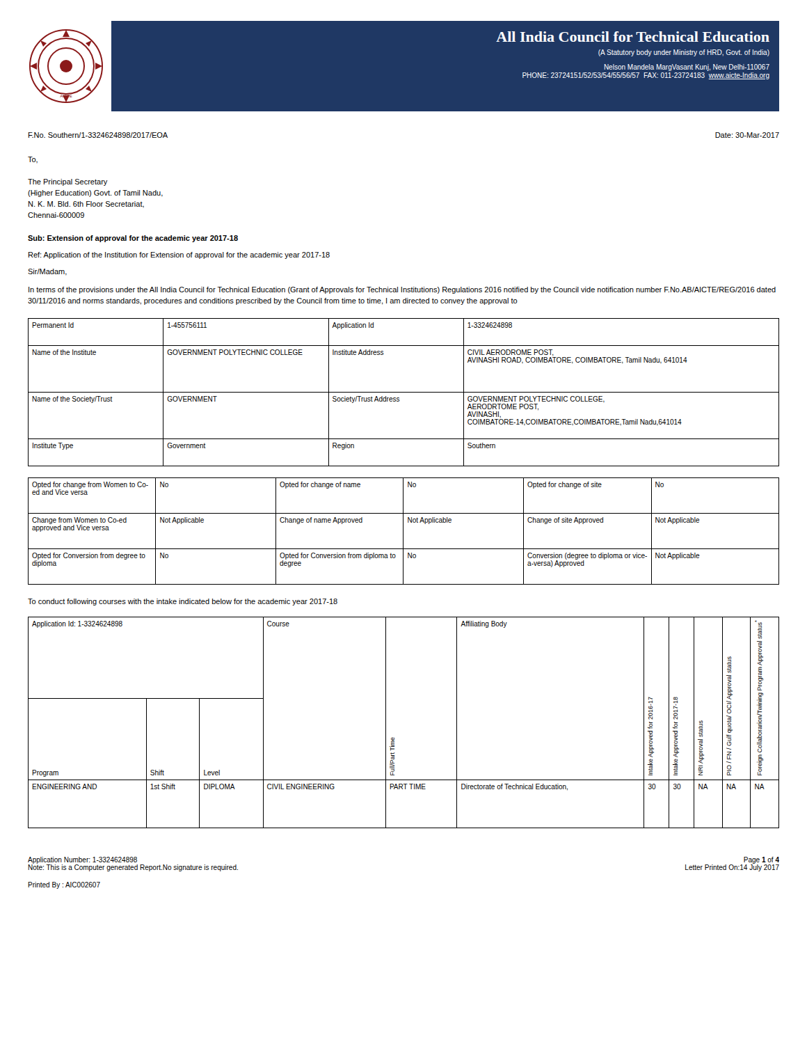AICTE
All India Council for Technical Education
(A Statutory body under Ministry of HRD, Govt. of India)
Nelson Mandela MargVasant Kunj, New Delhi-110067
PHONE: 23724151/52/53/54/55/56/57 FAX: 011-23724183 www.aicte-India.org
F.No. Southern/1-3324624898/2017/EOA
Date: 30-Mar-2017
To,
The Principal Secretary
(Higher Education) Govt. of Tamil Nadu,
N. K. M. Bld. 6th Floor Secretariat,
Chennai-600009
Sub: Extension of approval for the academic year 2017-18
Ref: Application of the Institution for Extension of approval for the academic year 2017-18
Sir/Madam,
In terms of the provisions under the All India Council for Technical Education (Grant of Approvals for Technical Institutions) Regulations 2016 notified by the Council vide notification number F.No.AB/AICTE/REG/2016 dated 30/11/2016 and norms standards, procedures and conditions prescribed by the Council from time to time, I am directed to convey the approval to
| Permanent Id | 1-455756111 | Application Id | 1-3324624898 |
| Name of the Institute | GOVERNMENT POLYTECHNIC COLLEGE | Institute Address | CIVIL AERODROME POST, AVINASHI ROAD, COIMBATORE, COIMBATORE, Tamil Nadu, 641014 |
| Name of the Society/Trust | GOVERNMENT | Society/Trust Address | GOVERNMENT POLYTECHNIC COLLEGE, AERODRTOME POST, AVINASHI, COIMBATORE-14,COIMBATORE,COIMBATORE,Tamil Nadu,641014 |
| Institute Type | Government | Region | Southern |
| Opted for change from Women to Co-ed and Vice versa | No | Opted for change of name | No | Opted for change of site | No |
| Change from Women to Co-ed approved and Vice versa | Not Applicable | Change of name Approved | Not Applicable | Change of site Approved | Not Applicable |
| Opted for Conversion from degree to diploma | No | Opted for Conversion from diploma to degree | No | Conversion (degree to diploma or vice-a-versa) Approved | Not Applicable |
To conduct following courses with the intake indicated below for the academic year 2017-18
| Application Id: 1-3324624898 | Course | Full/Part Time | Affiliating Body | Intake Approved for 2016-17 | Intake Approved for 2017-18 | NRI Approval status | PIO / FN / Gulf quota/ OCI/ Approval status | Foreign Collaborarion/Twining Program Approval status * |
| --- | --- | --- | --- | --- | --- | --- | --- | --- |
| Program | Shift | Level |
| ENGINEERING AND | 1st Shift | DIPLOMA | CIVIL ENGINEERING | PART TIME | Directorate of Technical Education, | 30 | 30 | NA | NA | NA |
Application Number: 1-3324624898
Note: This is a Computer generated Report.No signature is required.
Page 1 of 4
Letter Printed On:14 July 2017
Printed By : AIC002607